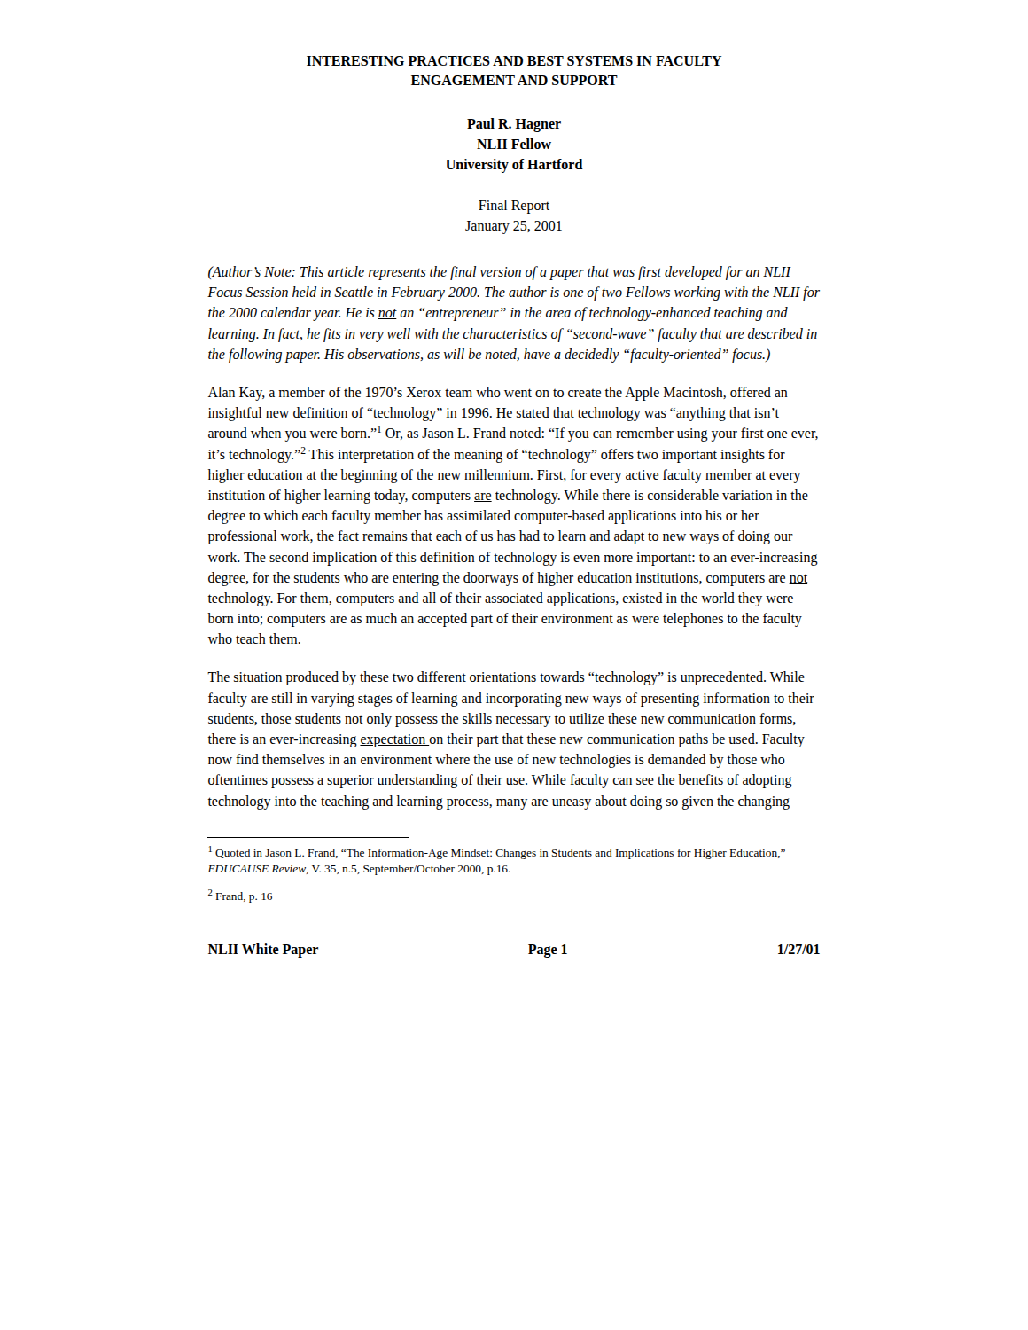Interesting Practices and Best Systems in Faculty
Engagement and Support
Paul R. Hagner NLII Fellow University of Hartford
Final Report January 25, 2001
( Author’s Note: This article represents the final version of a paper that was first developed for an NLII Focus Session held in Seattle in February 2000. The author is one of two Fellows working with the NLII for the 2000 calendar year. He is not an “entrepreneur” in the area of technology-enhanced teaching and learning. In fact, he fits in very well with the characteristics of “second-wave” faculty that are described in the following paper. His observations, as will be noted, have a decidedly “faculty-oriented” focus.)
Alan Kay, a member of the 1970’s Xerox team who went on to create the Apple Macintosh, offered an insightful new definition of “technology” in 1996. He stated that technology was “anything that isn’t around when you were born.”1 Or, as Jason L. Frand noted: “If you can remember using your first one ever, it’s technology.”2 This interpretation of the meaning of “technology” offers two important insights for higher education at the beginning of the new millennium. First, for every active faculty member at every institution of higher learning today, computers are technology. While there is considerable variation in the degree to which each faculty member has assimilated computer-based applications into his or her professional work, the fact remains that each of us has had to learn and adapt to new ways of doing our work. The second implication of this definition of technology is even more important: to an ever-increasing degree, for the students who are entering the doorways of higher education institutions, computers are not technology. For them, computers and all of their associated applications, existed in the world they were born into; computers are as much an accepted part of their environment as were telephones to the faculty who teach them.
The situation produced by these two different orientations towards “technology” is unprecedented. While faculty are still in varying stages of learning and incorporating new ways of presenting information to their students, those students not only possess the skills necessary to utilize these new communication forms, there is an ever-increasing expectation on their part that these new communication paths be used. Faculty now find themselves in an environment where the use of new technologies is demanded by those who oftentimes possess a superior understanding of their use. While faculty can see the benefits of adopting technology into the teaching and learning process, many are uneasy about doing so given the changing
1 Quoted in Jason L. Frand, “The Information-Age Mindset: Changes in Students and Implications for Higher Education,” EDUCAUSE Review, V. 35, n.5, September/October 2000, p.16.
2 Frand, p. 16
NLII White Paper Page 1 1/27/01